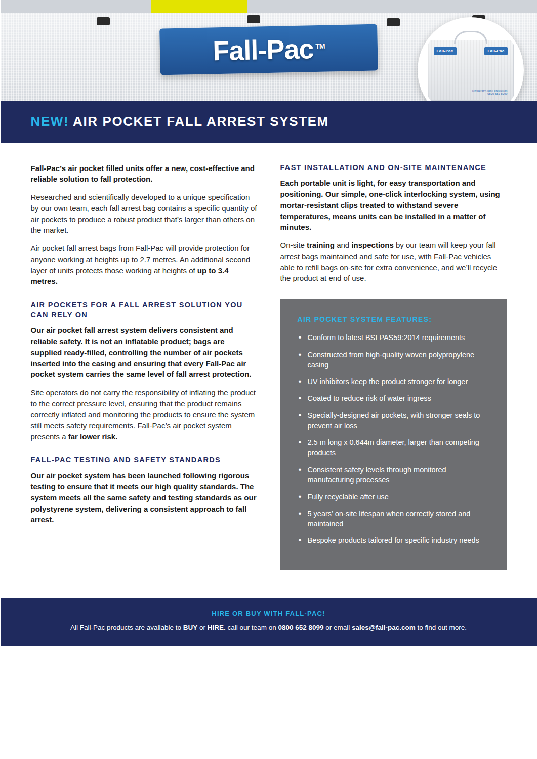Fall-PacTM
Fall-Pac Fall-Pac Temporary edge protection
0800 652 8099
NEW! AIR POCKET FALL ARREST SYSTEM
Fall-Pac’s air pocket filled units offer a new, cost-effective and reliable solution to fall protection.
Researched and scientifically developed to a unique specification by our own team, each fall arrest bag contains a specific quantity of air pockets to produce a robust product that’s larger than others on the market.
Air pocket fall arrest bags from Fall-Pac will provide protection for anyone working at heights up to 2.7 metres. An additional second layer of units protects those working at heights of up to 3.4 metres.
Air pockets for a fall arrest solution you can rely on
Our air pocket fall arrest system delivers consistent and reliable safety. It is not an inflatable product; bags are supplied ready-filled, controlling the number of air pockets inserted into the casing and ensuring that every Fall-Pac air pocket system carries the same level of fall arrest protection.
Site operators do not carry the responsibility of inflating the product to the correct pressure level, ensuring that the product remains correctly inflated and monitoring the products to ensure the system still meets safety requirements. Fall-Pac’s air pocket system presents a far lower risk.
Fall-Pac testing and safety standards
Our air pocket system has been launched following rigorous testing to ensure that it meets our high quality standards. The system meets all the same safety and testing standards as our polystyrene system, delivering a consistent approach to fall arrest.
Fast installation and on-site maintenance
Each portable unit is light, for easy transportation and positioning. Our simple, one-click interlocking system, using mortar-resistant clips treated to withstand severe temperatures, means units can be installed in a matter of minutes.
On-site training and inspections by our team will keep your fall arrest bags maintained and safe for use, with Fall-Pac vehicles able to refill bags on-site for extra convenience, and we’ll recycle the product at end of use.
Air pocket system features:
Conform to latest BSI PAS59:2014 requirements
Constructed from high-quality woven polypropylene casing
UV inhibitors keep the product stronger for longer
Coated to reduce risk of water ingress
Specially-designed air pockets, with stronger seals to prevent air loss
2.5 m long x 0.644m diameter, larger than competing products
Consistent safety levels through monitored manufacturing processes
Fully recyclable after use
5 years’ on-site lifespan when correctly stored and maintained
Bespoke products tailored for specific industry needs
Hire or buy with Fall-Pac!
All Fall-Pac products are available to BUY or HIRE. call our team on 0800 652 8099 or email sales@fall-pac.com to find out more.